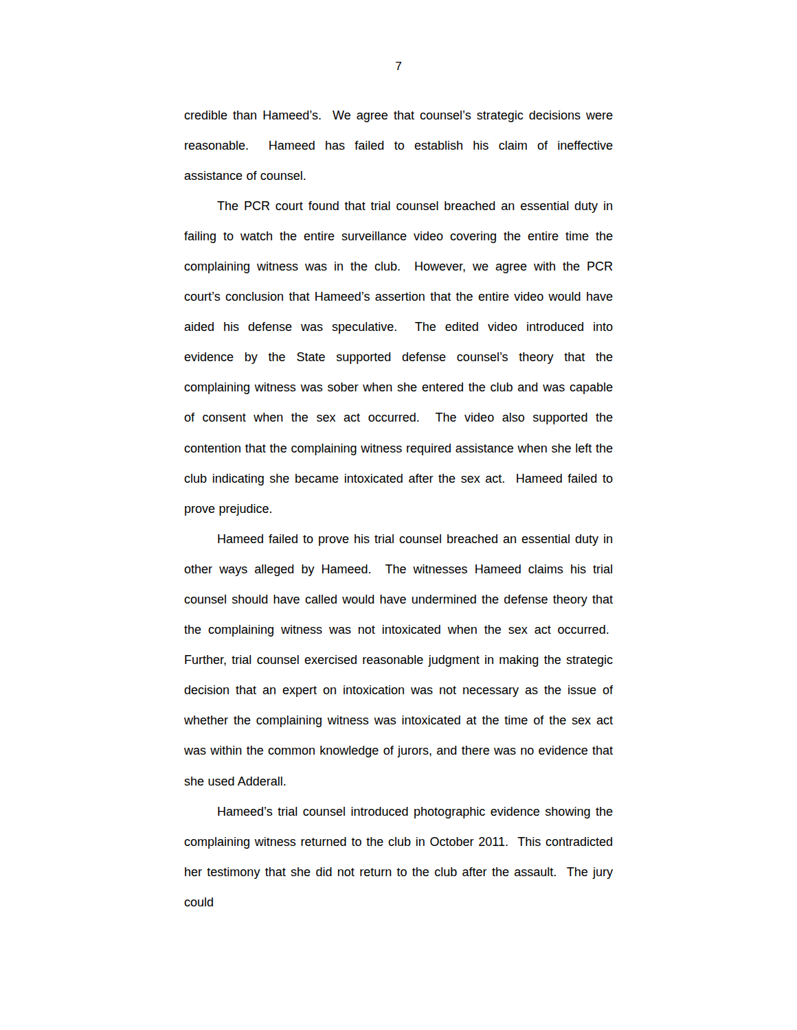7
credible than Hameed’s. We agree that counsel’s strategic decisions were reasonable. Hameed has failed to establish his claim of ineffective assistance of counsel.
The PCR court found that trial counsel breached an essential duty in failing to watch the entire surveillance video covering the entire time the complaining witness was in the club. However, we agree with the PCR court’s conclusion that Hameed’s assertion that the entire video would have aided his defense was speculative. The edited video introduced into evidence by the State supported defense counsel’s theory that the complaining witness was sober when she entered the club and was capable of consent when the sex act occurred. The video also supported the contention that the complaining witness required assistance when she left the club indicating she became intoxicated after the sex act. Hameed failed to prove prejudice.
Hameed failed to prove his trial counsel breached an essential duty in other ways alleged by Hameed. The witnesses Hameed claims his trial counsel should have called would have undermined the defense theory that the complaining witness was not intoxicated when the sex act occurred. Further, trial counsel exercised reasonable judgment in making the strategic decision that an expert on intoxication was not necessary as the issue of whether the complaining witness was intoxicated at the time of the sex act was within the common knowledge of jurors, and there was no evidence that she used Adderall.
Hameed’s trial counsel introduced photographic evidence showing the complaining witness returned to the club in October 2011. This contradicted her testimony that she did not return to the club after the assault. The jury could